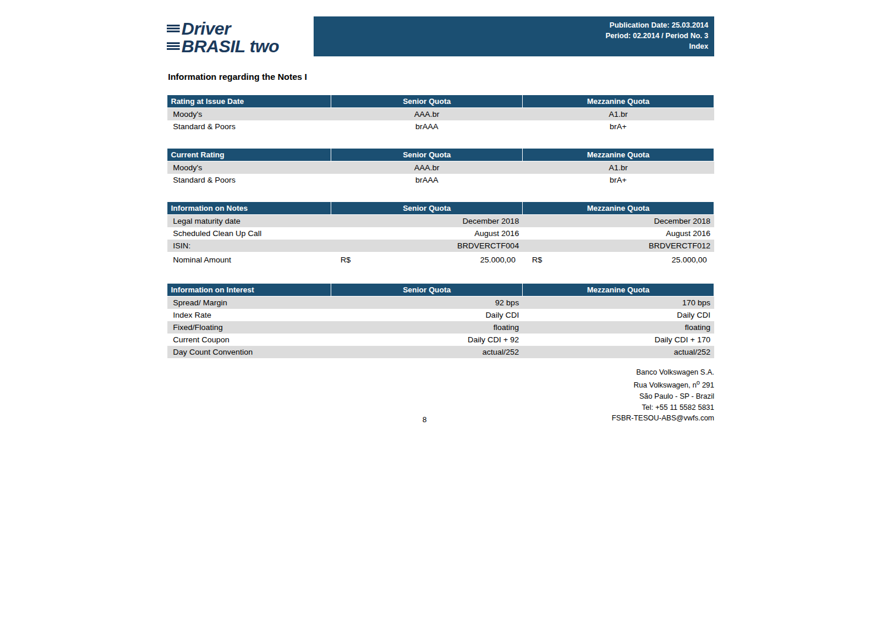Driver
BRASIL two
Publication Date: 25.03.2014
Period: 02.2014 / Period No. 3
Index
Information regarding the Notes I
| Rating at Issue Date | Senior Quota | Mezzanine Quota |
| --- | --- | --- |
| Moody's | AAA.br | A1.br |
| Standard & Poors | brAAA | brA+ |
| Current Rating | Senior Quota | Mezzanine Quota |
| --- | --- | --- |
| Moody's | AAA.br | A1.br |
| Standard & Poors | brAAA | brA+ |
| Information on Notes | Senior Quota | Mezzanine Quota |
| --- | --- | --- |
| Legal maturity date | December 2018 | December 2018 |
| Scheduled Clean Up Call | August 2016 | August 2016 |
| ISIN: | BRDVERCTF004 | BRDVERCTF012 |
| Nominal Amount | R$ 25.000,00 | R$ 25.000,00 |
| Information on Interest | Senior Quota | Mezzanine Quota |
| --- | --- | --- |
| Spread/ Margin | 92 bps | 170 bps |
| Index Rate | Daily CDI | Daily CDI |
| Fixed/Floating | floating | floating |
| Current Coupon | Daily CDI + 92 | Daily CDI + 170 |
| Day Count Convention | actual/252 | actual/252 |
8
Banco Volkswagen S.A.
Rua Volkswagen, no 291
São Paulo - SP - Brazil
Tel: +55 11 5582 5831
FSBR-TESOU-ABS@vwfs.com